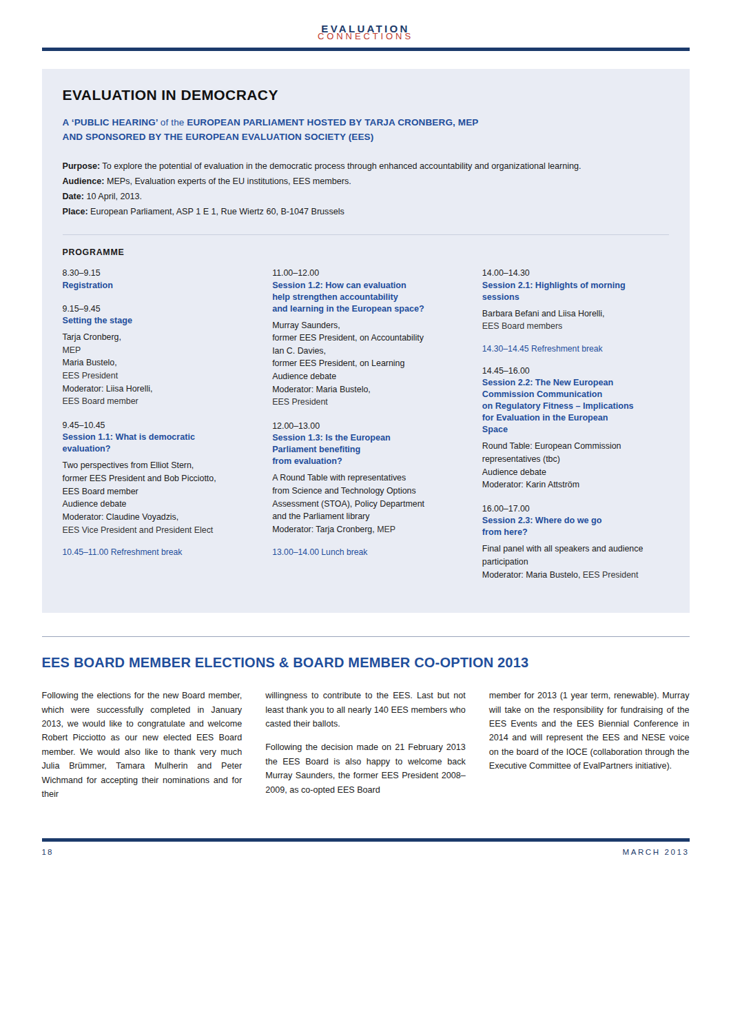EVALUATION CONNECTIONS
EVALUATION IN DEMOCRACY
A ‘PUBLIC HEARING’ of the EUROPEAN PARLIAMENT HOSTED BY TARJA CRONBERG, MEP
AND SPONSORED BY THE EUROPEAN EVALUATION SOCIETY (EES)
Purpose: To explore the potential of evaluation in the democratic process through enhanced accountability and organizational learning.
Audience: MEPs, Evaluation experts of the EU institutions, EES members.
Date: 10 April, 2013.
Place: European Parliament, ASP 1 E 1, Rue Wiertz 60, B-1047 Brussels
PROGRAMME
8.30–9.15
Registration
9.15–9.45
Setting the stage
Tarja Cronberg,
MEP
Maria Bustelo,
EES President
Moderator: Liisa Horelli,
EES Board member
9.45–10.45
Session 1.1: What is democratic
evaluation?
Two perspectives from Elliot Stern,
former EES President and Bob Picciotto,
EES Board member
Audience debate
Moderator: Claudine Voyadzis,
EES Vice President and President Elect
10.45–11.00 Refreshment break
11.00–12.00
Session 1.2: How can evaluation
help strengthen accountability
and learning in the European space?
Murray Saunders,
former EES President, on Accountability
Ian C. Davies,
former EES President, on Learning
Audience debate
Moderator: Maria Bustelo,
EES President
12.00–13.00
Session 1.3: Is the European
Parliament benefiting
from evaluation?
A Round Table with representatives
from Science and Technology Options
Assessment (STOA), Policy Department
and the Parliament library
Moderator: Tarja Cronberg, MEP
13.00–14.00 Lunch break
14.00–14.30
Session 2.1: Highlights of morning
sessions
Barbara Befani and Liisa Horelli,
EES Board members
14.30–14.45 Refreshment break
14.45–16.00
Session 2.2: The New European
Commission Communication
on Regulatory Fitness – Implications
for Evaluation in the European
Space
Round Table: European Commission
representatives (tbc)
Audience debate
Moderator: Karin Attström
16.00–17.00
Session 2.3: Where do we go
from here?
Final panel with all speakers and audience
participation
Moderator: Maria Bustelo, EES President
EES BOARD MEMBER ELECTIONS & BOARD MEMBER CO-OPTION 2013
Following the elections for the new Board member, which were successfully completed in January 2013, we would like to congratulate and welcome Robert Picciotto as our new elected EES Board member. We would also like to thank very much Julia Brümmer, Tamara Mulherin and Peter Wichmand for accepting their nominations and for their
willingness to contribute to the EES. Last but not least thank you to all nearly 140 EES members who casted their ballots.
Following the decision made on 21 February 2013 the EES Board is also happy to welcome back Murray Saunders, the former EES President 2008–2009, as co-opted EES Board
member for 2013 (1 year term, renewable). Murray will take on the responsibility for fundraising of the EES Events and the EES Biennial Conference in 2014 and will represent the EES and NESE voice on the board of the IOCE (collaboration through the Executive Committee of EvalPartners initiative).
18 MARCH 2013